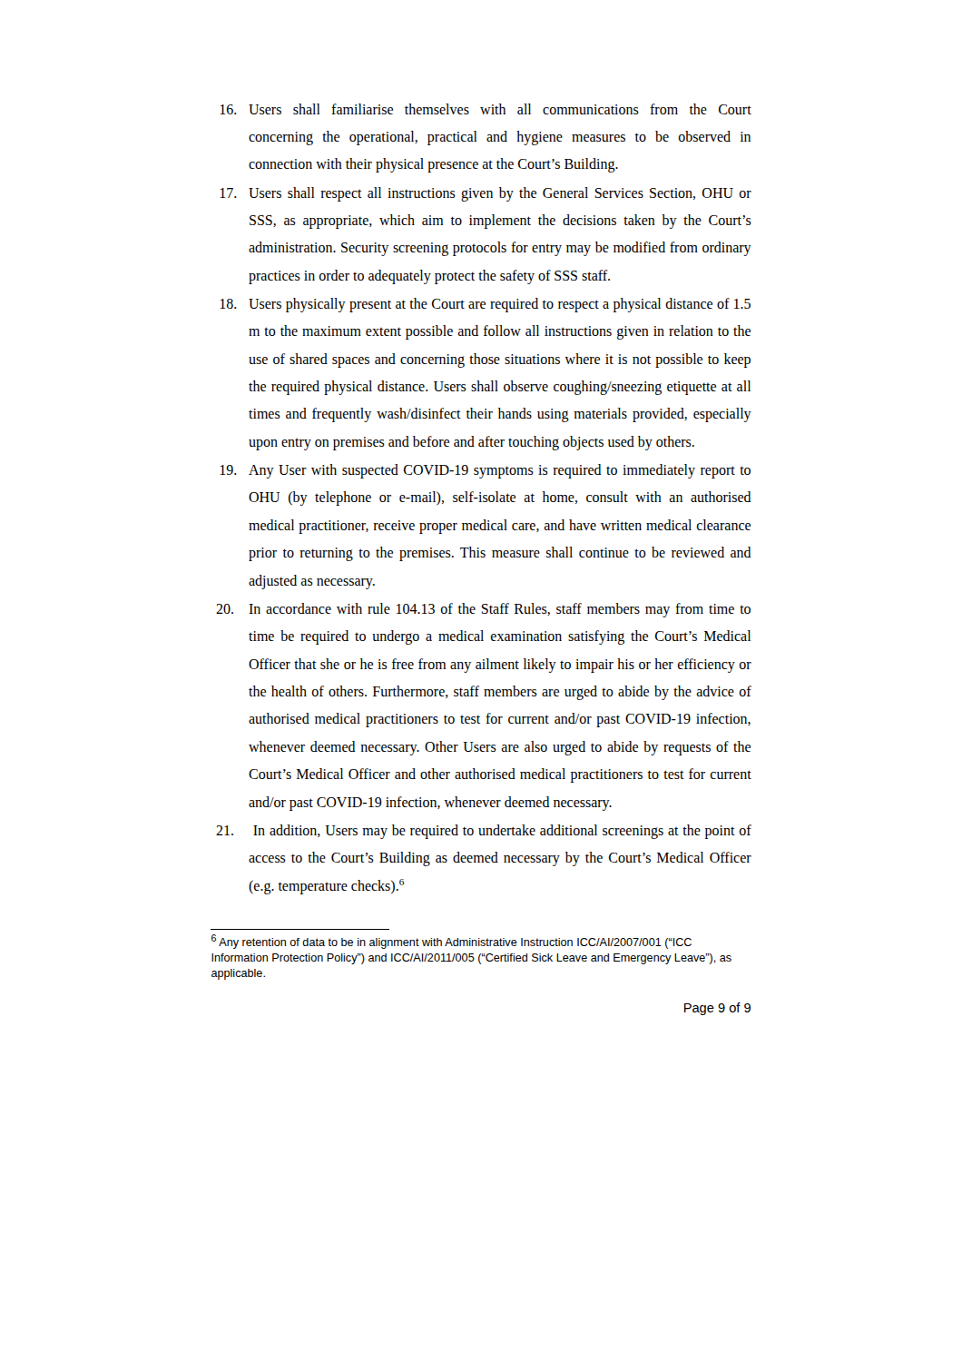Users shall familiarise themselves with all communications from the Court concerning the operational, practical and hygiene measures to be observed in connection with their physical presence at the Court’s Building.
Users shall respect all instructions given by the General Services Section, OHU or SSS, as appropriate, which aim to implement the decisions taken by the Court’s administration. Security screening protocols for entry may be modified from ordinary practices in order to adequately protect the safety of SSS staff.
Users physically present at the Court are required to respect a physical distance of 1.5 m to the maximum extent possible and follow all instructions given in relation to the use of shared spaces and concerning those situations where it is not possible to keep the required physical distance. Users shall observe coughing/sneezing etiquette at all times and frequently wash/disinfect their hands using materials provided, especially upon entry on premises and before and after touching objects used by others.
Any User with suspected COVID-19 symptoms is required to immediately report to OHU (by telephone or e-mail), self-isolate at home, consult with an authorised medical practitioner, receive proper medical care, and have written medical clearance prior to returning to the premises. This measure shall continue to be reviewed and adjusted as necessary.
In accordance with rule 104.13 of the Staff Rules, staff members may from time to time be required to undergo a medical examination satisfying the Court’s Medical Officer that she or he is free from any ailment likely to impair his or her efficiency or the health of others. Furthermore, staff members are urged to abide by the advice of authorised medical practitioners to test for current and/or past COVID-19 infection, whenever deemed necessary. Other Users are also urged to abide by requests of the Court’s Medical Officer and other authorised medical practitioners to test for current and/or past COVID-19 infection, whenever deemed necessary.
In addition, Users may be required to undertake additional screenings at the point of access to the Court’s Building as deemed necessary by the Court’s Medical Officer (e.g. temperature checks).6
6 Any retention of data to be in alignment with Administrative Instruction ICC/AI/2007/001 (“ICC Information Protection Policy”) and ICC/AI/2011/005 (“Certified Sick Leave and Emergency Leave”), as applicable.
Page 9 of 9